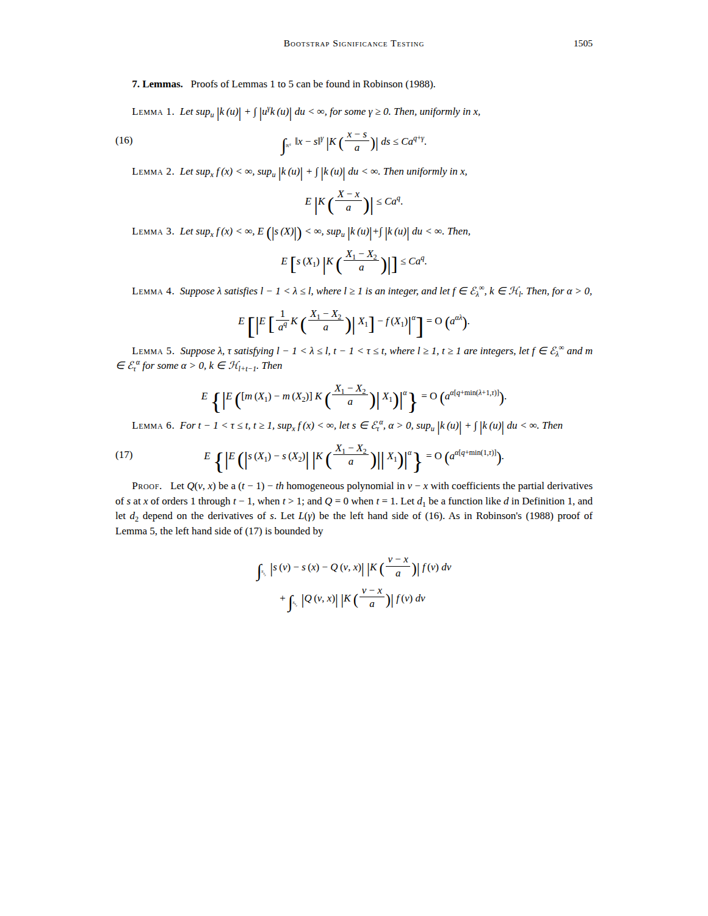Bootstrap Significance Testing 1505
7. Lemmas. Proofs of Lemmas 1 to 5 can be found in Robinson (1988).
Lemma 1. Let supu |k (u)| + ∫ |uγk (u)| du < ∞, for some γ ≥ 0. Then, uniformly in x,
(16) ∫ℝq ‖x − s‖γ |K (x − s a)| ds ≤ Caq+γ.
Lemma 2. Let supx f (x) < ∞, supu |k (u)| + ∫ |k (u)| du < ∞. Then uniformly in x,
E |K (X − x a)| ≤ Caq.
Lemma 3. Let supx f (x) < ∞, E (|s (X)|) < ∞, supu |k (u)|+∫ |k (u)| du < ∞. Then,
E [s (X1) |K (X1 − X2 a)|] ≤ Caq.
Lemma 4. Suppose λ satisfies l − 1 < λ ≤ l, where l ≥ 1 is an integer, and let f ∈ ℰλ∞, k ∈ ℋl. Then, for α > 0,
E [|E [1 aq K (X1 − X2 a)| X1] − f (X1)|α] = O (aαλ).
Lemma 5. Suppose λ, τ satisfying l − 1 < λ ≤ l, t − 1 < τ ≤ t, where l ≥ 1, t ≥ 1 are integers, let f ∈ ℰλ∞ and m ∈ ℰτα for some α > 0, k ∈ ℋl+t−1. Then
E {|E ([m (X1) − m (X2)] K (X1 − X2 a)| X1)|α} = O (aα[q+min(λ+1,τ)]).
Lemma 6. For t − 1 < τ ≤ t, t ≥ 1, supx f (x) < ∞, let s ∈ ℰτα, α > 0, supu |k (u)| + ∫ |k (u)| du < ∞. Then
(17) E {|E (|s (X1) − s (X2)| |K (X1 − X2 a)|| X1)|α} = O (aα[q+min(1,τ)]).
Proof. Let Q(v, x) be a (t − 1) − th homogeneous polynomial in v − x with coefficients the partial derivatives of s at x of orders 1 through t − 1, when t > 1; and Q = 0 when t = 1. Let d1 be a function like d in Definition 1, and let d2 depend on the derivatives of s. Let L(γ) be the left hand side of (16). As in Robinson's (1988) proof of Lemma 5, the left hand side of (17) is bounded by
∫Sxρ |s (v) − s (x) − Q (v, x)| |K (v − x a)| f (v) dv
+ ∫Sxρ |Q (v, x)| |K (v − x a)| f (v) dv